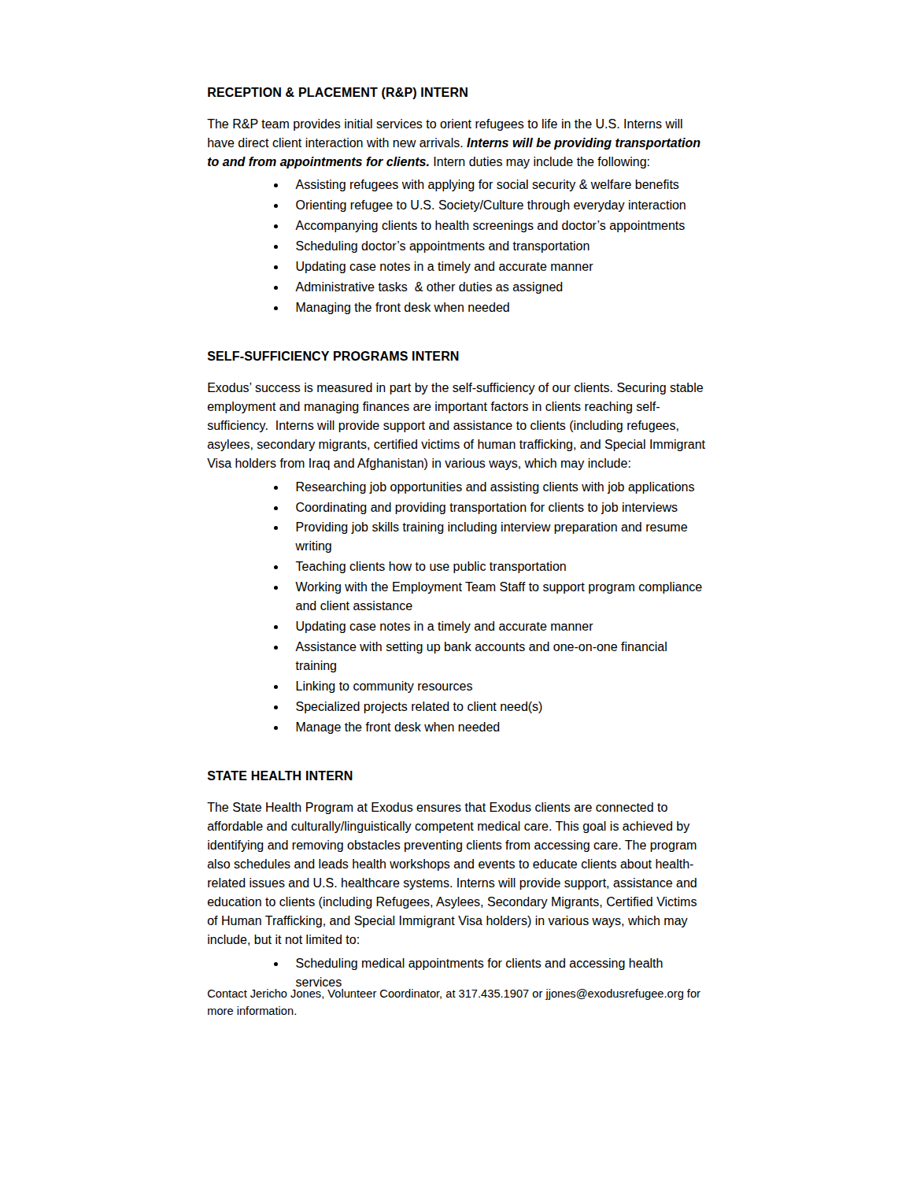RECEPTION & PLACEMENT (R&P) INTERN
The R&P team provides initial services to orient refugees to life in the U.S. Interns will have direct client interaction with new arrivals. Interns will be providing transportation to and from appointments for clients. Intern duties may include the following:
Assisting refugees with applying for social security & welfare benefits
Orienting refugee to U.S. Society/Culture through everyday interaction
Accompanying clients to health screenings and doctor’s appointments
Scheduling doctor’s appointments and transportation
Updating case notes in a timely and accurate manner
Administrative tasks & other duties as assigned
Managing the front desk when needed
SELF-SUFFICIENCY PROGRAMS INTERN
Exodus’ success is measured in part by the self-sufficiency of our clients. Securing stable employment and managing finances are important factors in clients reaching self-sufficiency. Interns will provide support and assistance to clients (including refugees, asylees, secondary migrants, certified victims of human trafficking, and Special Immigrant Visa holders from Iraq and Afghanistan) in various ways, which may include:
Researching job opportunities and assisting clients with job applications
Coordinating and providing transportation for clients to job interviews
Providing job skills training including interview preparation and resume writing
Teaching clients how to use public transportation
Working with the Employment Team Staff to support program compliance and client assistance
Updating case notes in a timely and accurate manner
Assistance with setting up bank accounts and one-on-one financial training
Linking to community resources
Specialized projects related to client need(s)
Manage the front desk when needed
STATE HEALTH INTERN
The State Health Program at Exodus ensures that Exodus clients are connected to affordable and culturally/linguistically competent medical care. This goal is achieved by identifying and removing obstacles preventing clients from accessing care. The program also schedules and leads health workshops and events to educate clients about health-related issues and U.S. healthcare systems. Interns will provide support, assistance and education to clients (including Refugees, Asylees, Secondary Migrants, Certified Victims of Human Trafficking, and Special Immigrant Visa holders) in various ways, which may include, but it not limited to:
Scheduling medical appointments for clients and accessing health services
Contact Jericho Jones, Volunteer Coordinator, at 317.435.1907 or jjones@exodusrefugee.org for more information.